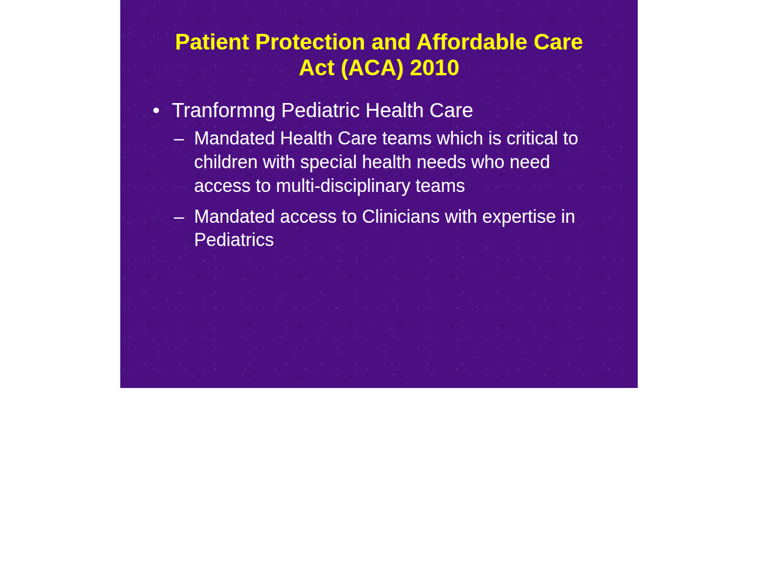Patient Protection and Affordable Care Act (ACA) 2010
Tranformng Pediatric Health Care
Mandated Health Care teams which is critical to children with special health needs who need access to multi-disciplinary teams
Mandated access to Clinicians with expertise in Pediatrics